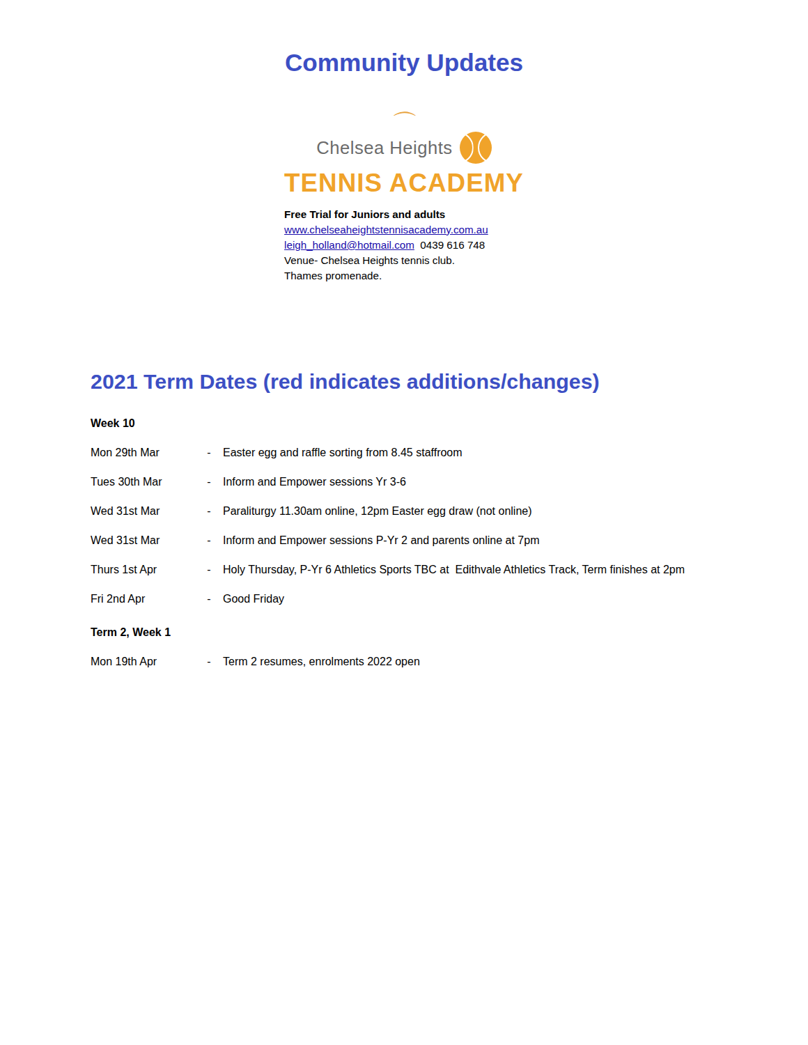Community Updates
⌒
Chelsea Heights
TENNIS ACADEMY
Free Trial for Juniors and adults
www.chelseaheightstennisacademy.com.au
leigh_holland@hotmail.com 0439 616 748
Venue- Chelsea Heights tennis club.
Thames promenade.
2021 Term Dates (red indicates additions/changes)
Week 10
Mon 29th Mar-Easter egg and raffle sorting from 8.45 staffroom
Tues 30th Mar-Inform and Empower sessions Yr 3-6
Wed 31st Mar-Paraliturgy 11.30am online, 12pm Easter egg draw (not online)
Wed 31st Mar-Inform and Empower sessions P-Yr 2 and parents online at 7pm
Thurs 1st Apr-Holy Thursday, P-Yr 6 Athletics Sports TBC at Edithvale Athletics Track, Term finishes at 2pm
Fri 2nd Apr-Good Friday
Term 2, Week 1
Mon 19th Apr-Term 2 resumes, enrolments 2022 open